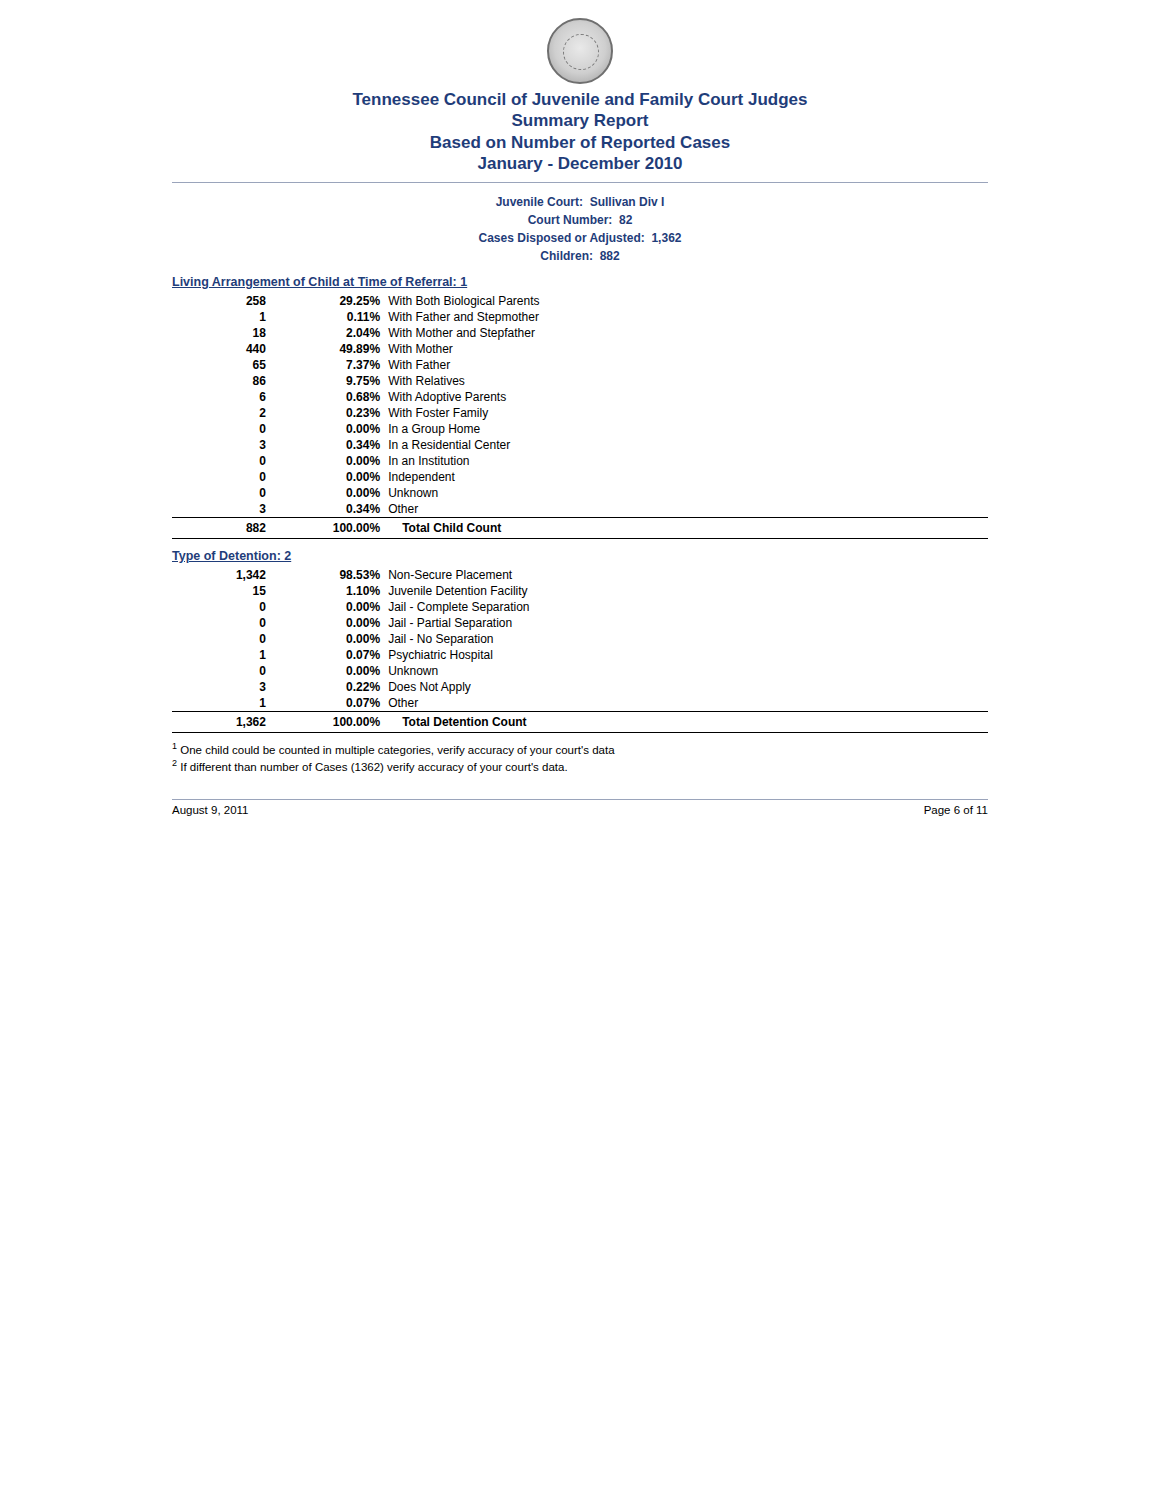Tennessee Council of Juvenile and Family Court Judges
Summary Report
Based on Number of Reported Cases
January - December 2010
Juvenile Court: Sullivan Div I
Court Number: 82
Cases Disposed or Adjusted: 1,362
Children: 882
Living Arrangement of Child at Time of Referral: 1
| 258 | 29.25% | With Both Biological Parents |
| 1 | 0.11% | With Father and Stepmother |
| 18 | 2.04% | With Mother and Stepfather |
| 440 | 49.89% | With Mother |
| 65 | 7.37% | With Father |
| 86 | 9.75% | With Relatives |
| 6 | 0.68% | With Adoptive Parents |
| 2 | 0.23% | With Foster Family |
| 0 | 0.00% | In a Group Home |
| 3 | 0.34% | In a Residential Center |
| 0 | 0.00% | In an Institution |
| 0 | 0.00% | Independent |
| 0 | 0.00% | Unknown |
| 3 | 0.34% | Other |
| 882 | 100.00% | Total Child Count |
Type of Detention: 2
| 1,342 | 98.53% | Non-Secure Placement |
| 15 | 1.10% | Juvenile Detention Facility |
| 0 | 0.00% | Jail - Complete Separation |
| 0 | 0.00% | Jail - Partial Separation |
| 0 | 0.00% | Jail - No Separation |
| 1 | 0.07% | Psychiatric Hospital |
| 0 | 0.00% | Unknown |
| 3 | 0.22% | Does Not Apply |
| 1 | 0.07% | Other |
| 1,362 | 100.00% | Total Detention Count |
1 One child could be counted in multiple categories, verify accuracy of your court's data
2 If different than number of Cases (1362) verify accuracy of your court's data.
August 9, 2011 Page 6 of 11